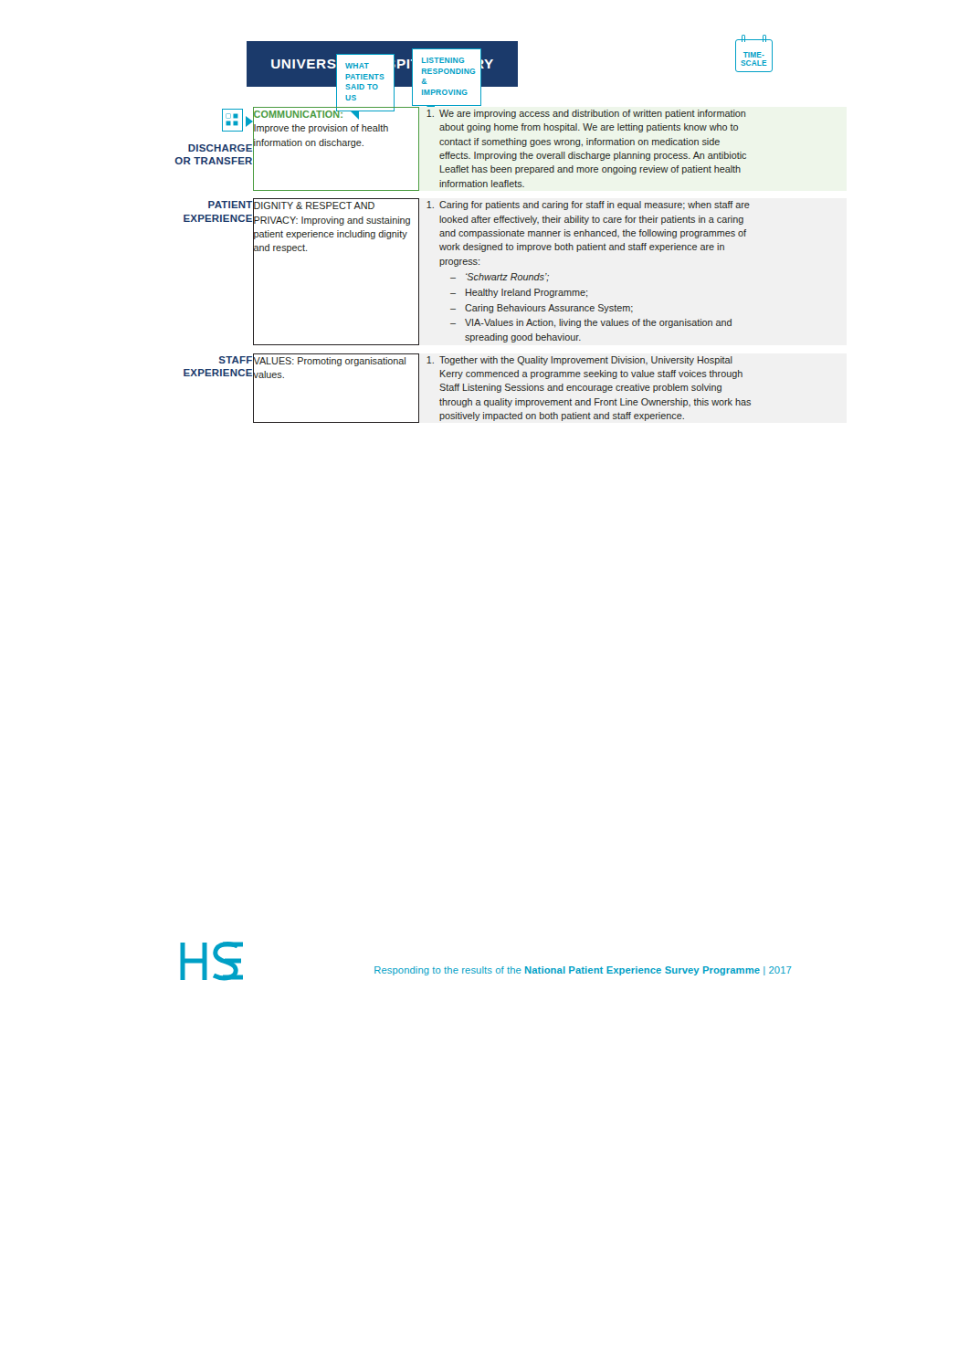UNIVERSITY HOSPITAL KERRY
WHAT
PATIENTS
SAID TO US
LISTENING
RESPONDING
& IMPROVING
TIME-
SCALE
| Discharge or transfer | COMMUNICATION: Improve the provision of health information on discharge. | We are improving access and distribution of written patient information about going home from hospital. We are letting patients know who to contact if something goes wrong, information on medication side effects. Improving the overall discharge planning process. An antibiotic Leaflet has been prepared and more ongoing review of patient health information leaflets. | |
| Patient experience | DIGNITY & RESPECT AND PRIVACY: Improving and sustaining patient experience including dignity and respect. | Caring for patients and caring for staff in equal measure; when staff are looked after effectively, their ability to care for their patients in a caring and compassionate manner is enhanced, the following programmes of work designed to improve both patient and staff experience are in progress: ‘Schwartz Rounds’; Healthy Ireland Programme; Caring Behaviours Assurance System; VIA-Values in Action, living the values of the organisation and spreading good behaviour. | |
| Staff experience | VALUES: Promoting organisational values. | Together with the Quality Improvement Division, University Hospital Kerry commenced a programme seeking to value staff voices through Staff Listening Sessions and encourage creative problem solving through a quality improvement and Front Line Ownership, this work has positively impacted on both patient and staff experience. | |
Responding to the results of the National Patient Experience Survey Programme | 2017